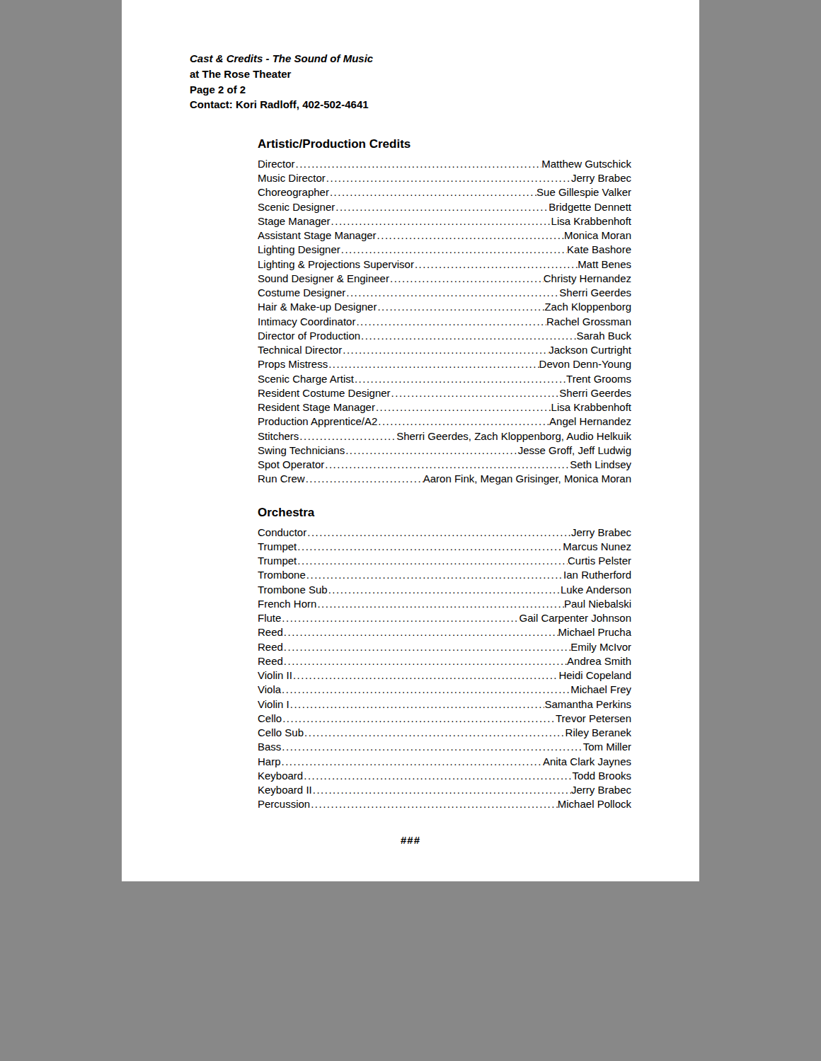Cast & Credits - The Sound of Music
at The Rose Theater
Page 2 of 2
Contact: Kori Radloff, 402-502-4641
Artistic/Production Credits
Director................................................................................................. Matthew Gutschick
Music Director..................................................................................................... Jerry Brabec
Choreographer....................................................................................... Sue Gillespie Valker
Scenic Designer......................................................................................... Bridgette Dennett
Stage Manager........................................................................................... Lisa Krabbenhoft
Assistant Stage Manager................................................................................. Monica Moran
Lighting Designer................................................................................................. Kate Bashore
Lighting & Projections Supervisor......................................................................... Matt Benes
Sound Designer & Engineer....................................................................... Christy Hernandez
Costume Designer............................................................................................. Sherri Geerdes
Hair & Make-up Designer............................................................................. Zach Kloppenborg
Intimacy Coordinator................................................................................. Rachel Grossman
Director of Production............................................................................................... Sarah Buck
Technical Director....................................................................................... Jackson Curtright
Props Mistress......................................................................................... Devon Denn-Young
Scenic Charge Artist............................................................................................. Trent Grooms
Resident Costume Designer......................................................................... Sherri Geerdes
Resident Stage Manager............................................................................. Lisa Krabbenhoft
Production Apprentice/A2......................................................................... Angel Hernandez
Stitchers..................................................... Sherri Geerdes, Zach Kloppenborg, Audio Helkuik
Swing Technicians............................................................................. Jesse Groff, Jeff Ludwig
Spot Operator....................................................................................................... Seth Lindsey
Run Crew......................................................... Aaron Fink, Megan Grisinger, Monica Moran
Orchestra
Conductor......................................................................................................... Jerry Brabec
Trumpet......................................................................................................... Marcus Nunez
Trumpet........................................................................................................... Curtis Pelster
Trombone......................................................................................................... Ian Rutherford
Trombone Sub............................................................................................... Luke Anderson
French Horn....................................................................................................... Paul Niebalski
Flute................................................................................................. Gail Carpenter Johnson
Reed............................................................................................................. Michael Prucha
Reed............................................................................................................... Emily McIvor
Reed................................................................................................................. Andrea Smith
Violin II............................................................................................................. Heidi Copeland
Viola..................................................................................................................... Michael Frey
Violin I................................................................................................. Samantha Perkins
Cello................................................................................................................. Trevor Petersen
Cello Sub............................................................................................................. Riley Beranek
Bass..................................................................................................................... Tom Miller
Harp............................................................................................................. Anita Clark Jaynes
Keyboard............................................................................................................. Todd Brooks
Keyboard II............................................................................................................. Jerry Brabec
Percussion......................................................................................................... Michael Pollock
###